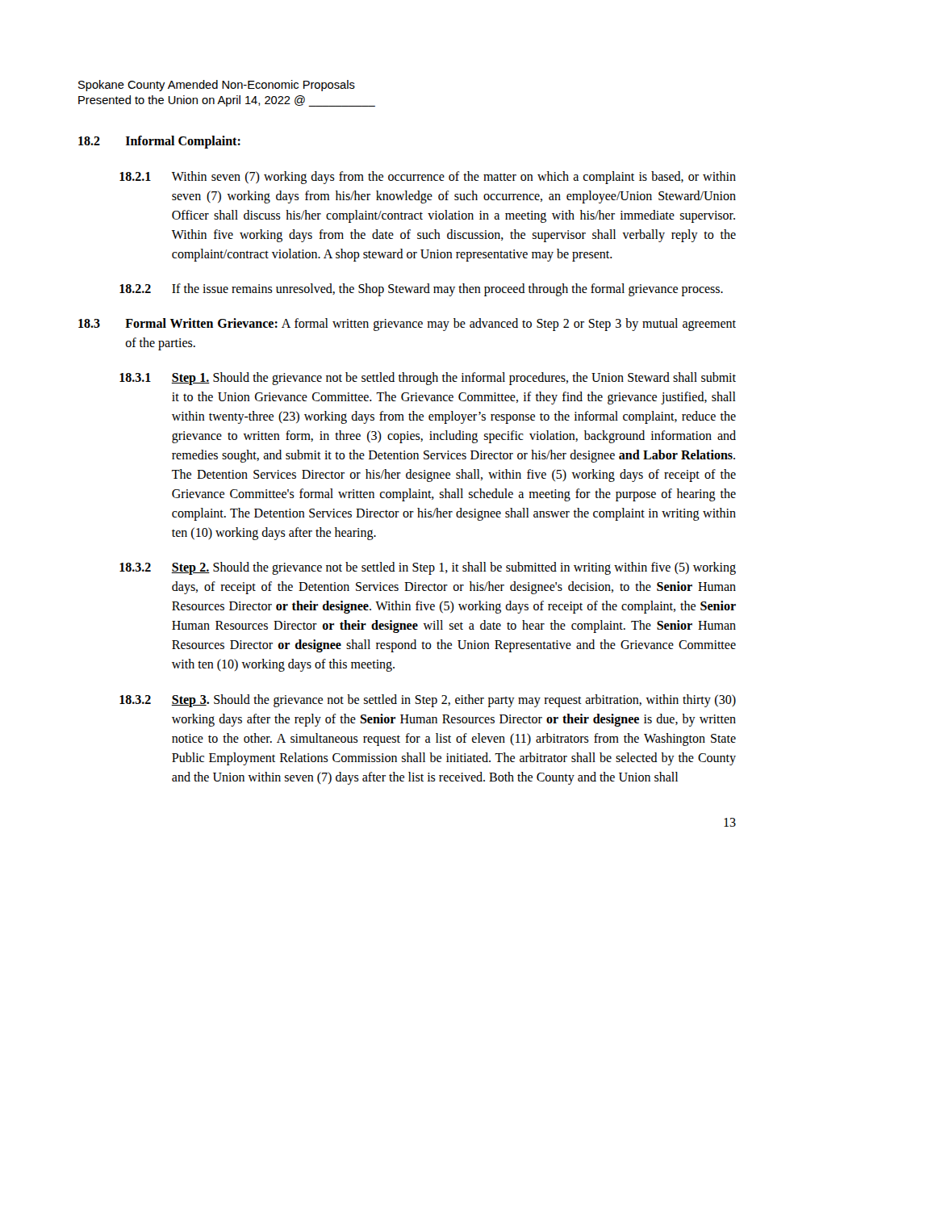Spokane County Amended Non-Economic Proposals
Presented to the Union on April 14, 2022 @ __________
18.2
Informal Complaint:
18.2.1
Within seven (7) working days from the occurrence of the matter on which a complaint is based, or within seven (7) working days from his/her knowledge of such occurrence, an employee/Union Steward/Union Officer shall discuss his/her complaint/contract violation in a meeting with his/her immediate supervisor. Within five working days from the date of such discussion, the supervisor shall verbally reply to the complaint/contract violation. A shop steward or Union representative may be present.
18.2.2
If the issue remains unresolved, the Shop Steward may then proceed through the formal grievance process.
18.3
Formal Written Grievance: A formal written grievance may be advanced to Step 2 or Step 3 by mutual agreement of the parties.
18.3.1
Step 1. Should the grievance not be settled through the informal procedures, the Union Steward shall submit it to the Union Grievance Committee. The Grievance Committee, if they find the grievance justified, shall within twenty-three (23) working days from the employer’s response to the informal complaint, reduce the grievance to written form, in three (3) copies, including specific violation, background information and remedies sought, and submit it to the Detention Services Director or his/her designee and Labor Relations. The Detention Services Director or his/her designee shall, within five (5) working days of receipt of the Grievance Committee's formal written complaint, shall schedule a meeting for the purpose of hearing the complaint. The Detention Services Director or his/her designee shall answer the complaint in writing within ten (10) working days after the hearing.
18.3.2
Step 2. Should the grievance not be settled in Step 1, it shall be submitted in writing within five (5) working days, of receipt of the Detention Services Director or his/her designee's decision, to the Senior Human Resources Director or their designee. Within five (5) working days of receipt of the complaint, the Senior Human Resources Director or their designee will set a date to hear the complaint. The Senior Human Resources Director or designee shall respond to the Union Representative and the Grievance Committee with ten (10) working days of this meeting.
18.3.2
Step 3. Should the grievance not be settled in Step 2, either party may request arbitration, within thirty (30) working days after the reply of the Senior Human Resources Director or their designee is due, by written notice to the other. A simultaneous request for a list of eleven (11) arbitrators from the Washington State Public Employment Relations Commission shall be initiated. The arbitrator shall be selected by the County and the Union within seven (7) days after the list is received. Both the County and the Union shall
13